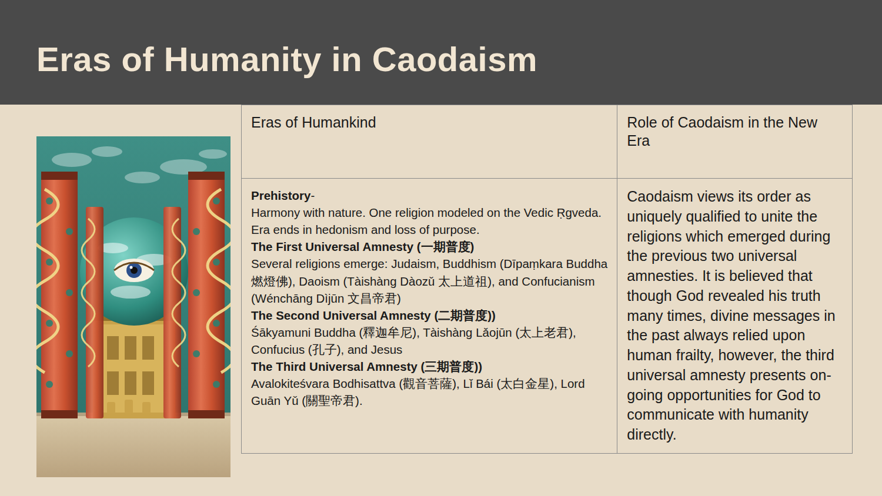Eras of Humanity in Caodaism
| Eras of Humankind | Role of Caodaism in the New Era |
| --- | --- |
| Prehistory - Harmony with nature. One religion modeled on the Vedic Ṛgveda. Era ends in hedonism and loss of purpose. The First Universal Amnesty (一期普度) Several religions emerge: Judaism, Buddhism (Dīpaṃkara Buddha 燃燈佛), Daoism (Tàishàng Dàozǔ 太上道祖), and Confucianism (Wénchāng Dìjūn 文昌帝君) The Second Universal Amnesty (二期普度)) Śākyamuni Buddha (釋迦牟尼), Tàishàng Lǎojūn (太上老君), Confucius (孔子), and Jesus The Third Universal Amnesty (三期普度)) Avalokiteśvara Bodhisattva (觀音菩薩), Lǐ Bái (太白金星), Lord Guān Yǔ (關聖帝君). | Caodaism views its order as uniquely qualified to unite the religions which emerged during the previous two universal amnesties. It is believed that though God revealed his truth many times, divine messages in the past always relied upon human frailty, however, the third universal amnesty presents on-going opportunities for God to communicate with humanity directly. |